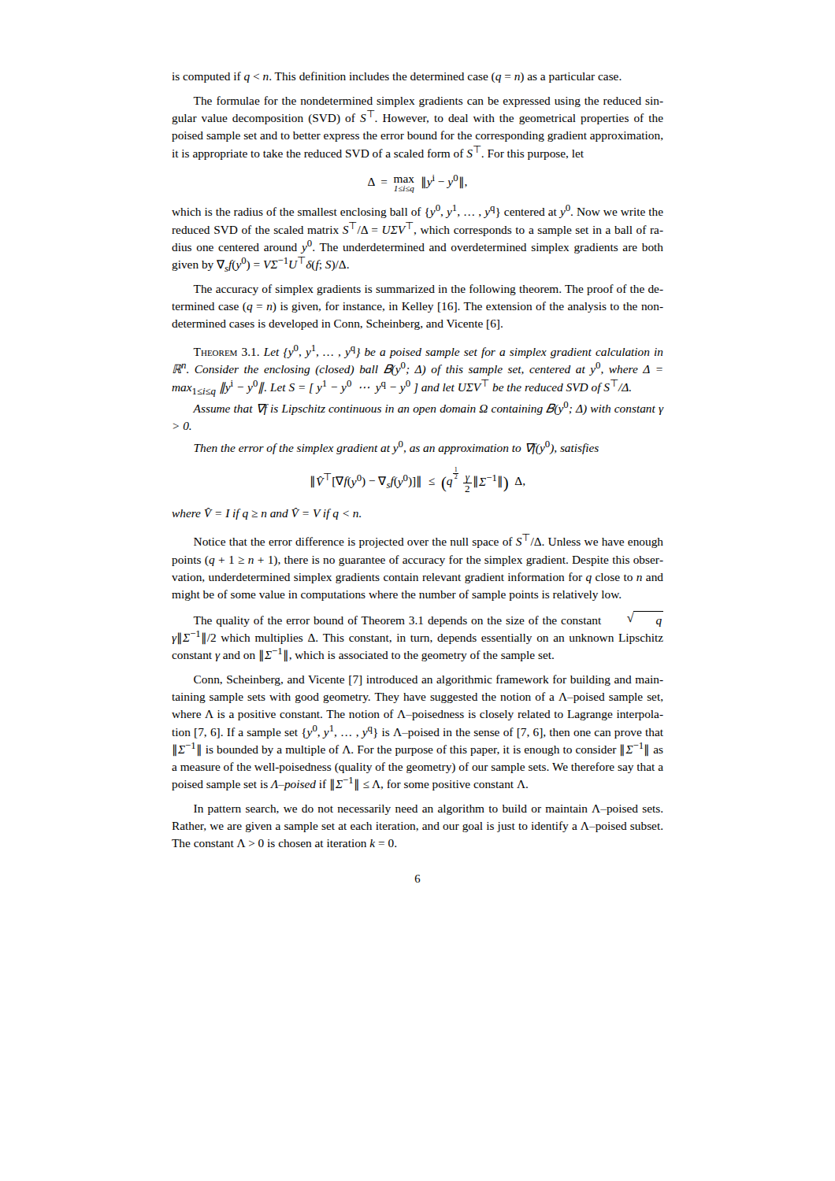is computed if q < n. This definition includes the determined case (q = n) as a particular case.
The formulae for the nondetermined simplex gradients can be expressed using the reduced singular value decomposition (SVD) of S⊤. However, to deal with the geometrical properties of the poised sample set and to better express the error bound for the corresponding gradient approximation, it is appropriate to take the reduced SVD of a scaled form of S⊤. For this purpose, let
Δ = max 1≤i≤q ∥yi − y0∥,
which is the radius of the smallest enclosing ball of {y0, y1, … , yq} centered at y0. Now we write the reduced SVD of the scaled matrix S⊤/Δ = UΣV⊤, which corresponds to a sample set in a ball of radius one centered around y0. The underdetermined and overdetermined simplex gradients are both given by ∇sf(y0) = VΣ−1U⊤δ(f; S)/Δ.
The accuracy of simplex gradients is summarized in the following theorem. The proof of the determined case (q = n) is given, for instance, in Kelley [16]. The extension of the analysis to the nondetermined cases is developed in Conn, Scheinberg, and Vicente [6].
Theorem 3.1. Let {y0, y1, … , yq} be a poised sample set for a simplex gradient calculation in ℝn. Consider the enclosing (closed) ball 𝐵(y0; Δ) of this sample set, centered at y0, where Δ = max1≤i≤q ∥yi − y0∥. Let S = [ y1 − y0 ⋯ yq − y0 ] and let UΣV⊤ be the reduced SVD of S⊤/Δ.
Assume that ∇f is Lipschitz continuous in an open domain Ω containing 𝐵(y0; Δ) with constant γ > 0.
Then the error of the simplex gradient at y0, as an approximation to ∇f(y0), satisfies
∥V̂⊤[∇f(y0) − ∇sf(y0)]∥ ≤ (q12 γ 2∥Σ−1∥) Δ,
where V̂ = I if q ≥ n and V̂ = V if q < n.
Notice that the error difference is projected over the null space of S⊤/Δ. Unless we have enough points (q + 1 ≥ n + 1), there is no guarantee of accuracy for the simplex gradient. Despite this observation, underdetermined simplex gradients contain relevant gradient information for q close to n and might be of some value in computations where the number of sample points is relatively low.
The quality of the error bound of Theorem 3.1 depends on the size of the constant qγ∥Σ−1∥/2 which multiplies Δ. This constant, in turn, depends essentially on an unknown Lipschitz constant γ and on ∥Σ−1∥, which is associated to the geometry of the sample set.
Conn, Scheinberg, and Vicente [7] introduced an algorithmic framework for building and maintaining sample sets with good geometry. They have suggested the notion of a Λ–poised sample set, where Λ is a positive constant. The notion of Λ–poisedness is closely related to Lagrange interpolation [7, 6]. If a sample set {y0, y1, … , yq} is Λ–poised in the sense of [7, 6], then one can prove that ∥Σ−1∥ is bounded by a multiple of Λ. For the purpose of this paper, it is enough to consider ∥Σ−1∥ as a measure of the well-poisedness (quality of the geometry) of our sample sets. We therefore say that a poised sample set is Λ–poised if ∥Σ−1∥ ≤ Λ, for some positive constant Λ.
In pattern search, we do not necessarily need an algorithm to build or maintain Λ–poised sets. Rather, we are given a sample set at each iteration, and our goal is just to identify a Λ–poised subset. The constant Λ > 0 is chosen at iteration k = 0.
6